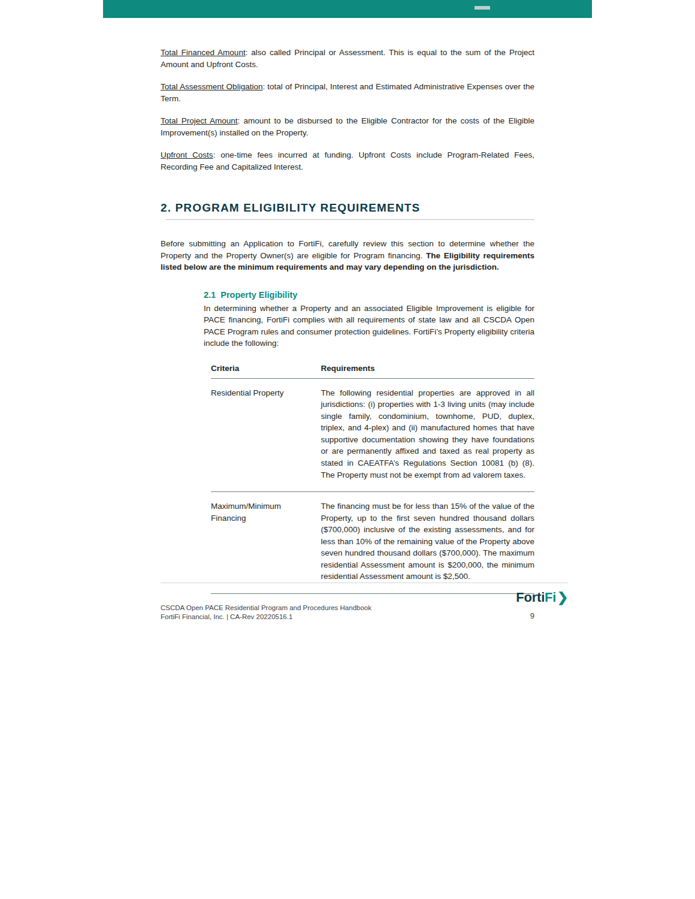Total Financed Amount: also called Principal or Assessment. This is equal to the sum of the Project Amount and Upfront Costs.
Total Assessment Obligation: total of Principal, Interest and Estimated Administrative Expenses over the Term.
Total Project Amount: amount to be disbursed to the Eligible Contractor for the costs of the Eligible Improvement(s) installed on the Property.
Upfront Costs: one-time fees incurred at funding. Upfront Costs include Program-Related Fees, Recording Fee and Capitalized Interest.
2. PROGRAM ELIGIBILITY REQUIREMENTS
Before submitting an Application to FortiFi, carefully review this section to determine whether the Property and the Property Owner(s) are eligible for Program financing. The Eligibility requirements listed below are the minimum requirements and may vary depending on the jurisdiction.
2.1 Property Eligibility
In determining whether a Property and an associated Eligible Improvement is eligible for PACE financing, FortiFi complies with all requirements of state law and all CSCDA Open PACE Program rules and consumer protection guidelines. FortiFi’s Property eligibility criteria include the following:
| Criteria | Requirements |
| --- | --- |
| Residential Property | The following residential properties are approved in all jurisdictions: (i) properties with 1-3 living units (may include single family, condominium, townhome, PUD, duplex, triplex, and 4-plex) and (ii) manufactured homes that have supportive documentation showing they have foundations or are permanently affixed and taxed as real property as stated in CAEATFA’s Regulations Section 10081 (b) (8). The Property must not be exempt from ad valorem taxes. |
| Maximum/Minimum Financing | The financing must be for less than 15% of the value of the Property, up to the first seven hundred thousand dollars ($700,000) inclusive of the existing assessments, and for less than 10% of the remaining value of the Property above seven hundred thousand dollars ($700,000). The maximum residential Assessment amount is $200,000, the minimum residential Assessment amount is $2,500. |
CSCDA Open PACE Residential Program and Procedures Handbook
FortiFi Financial, Inc. | CA-Rev 20220516.1
FortiFi❯
9